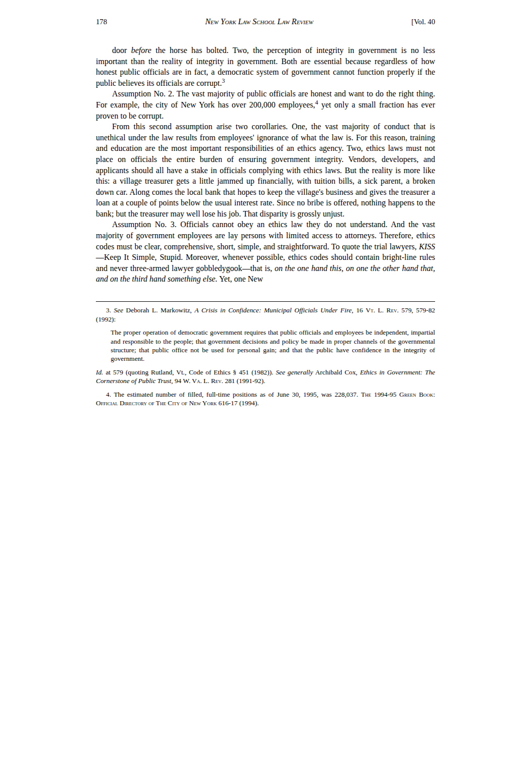178 New York Law School Law Review [Vol. 40
door before the horse has bolted. Two, the perception of integrity in government is no less important than the reality of integrity in government. Both are essential because regardless of how honest public officials are in fact, a democratic system of government cannot function properly if the public believes its officials are corrupt.3
Assumption No. 2. The vast majority of public officials are honest and want to do the right thing. For example, the city of New York has over 200,000 employees,4 yet only a small fraction has ever proven to be corrupt.
From this second assumption arise two corollaries. One, the vast majority of conduct that is unethical under the law results from employees' ignorance of what the law is. For this reason, training and education are the most important responsibilities of an ethics agency. Two, ethics laws must not place on officials the entire burden of ensuring government integrity. Vendors, developers, and applicants should all have a stake in officials complying with ethics laws. But the reality is more like this: a village treasurer gets a little jammed up financially, with tuition bills, a sick parent, a broken down car. Along comes the local bank that hopes to keep the village's business and gives the treasurer a loan at a couple of points below the usual interest rate. Since no bribe is offered, nothing happens to the bank; but the treasurer may well lose his job. That disparity is grossly unjust.
Assumption No. 3. Officials cannot obey an ethics law they do not understand. And the vast majority of government employees are lay persons with limited access to attorneys. Therefore, ethics codes must be clear, comprehensive, short, simple, and straightforward. To quote the trial lawyers, KISS—Keep It Simple, Stupid. Moreover, whenever possible, ethics codes should contain bright-line rules and never three-armed lawyer gobbledygook—that is, on the one hand this, on one the other hand that, and on the third hand something else. Yet, one New
3. See Deborah L. Markowitz, A Crisis in Confidence: Municipal Officials Under Fire, 16 Vt. L. Rev. 579, 579-82 (1992):
The proper operation of democratic government requires that public officials and employees be independent, impartial and responsible to the people; that government decisions and policy be made in proper channels of the governmental structure; that public office not be used for personal gain; and that the public have confidence in the integrity of government.
Id. at 579 (quoting Rutland, Vt., Code of Ethics § 451 (1982)). See generally Archibald Cox, Ethics in Government: The Cornerstone of Public Trust, 94 W. Va. L. Rev. 281 (1991-92).
4. The estimated number of filled, full-time positions as of June 30, 1995, was 228,037. The 1994-95 Green Book: Official Directory of The City of New York 616-17 (1994).